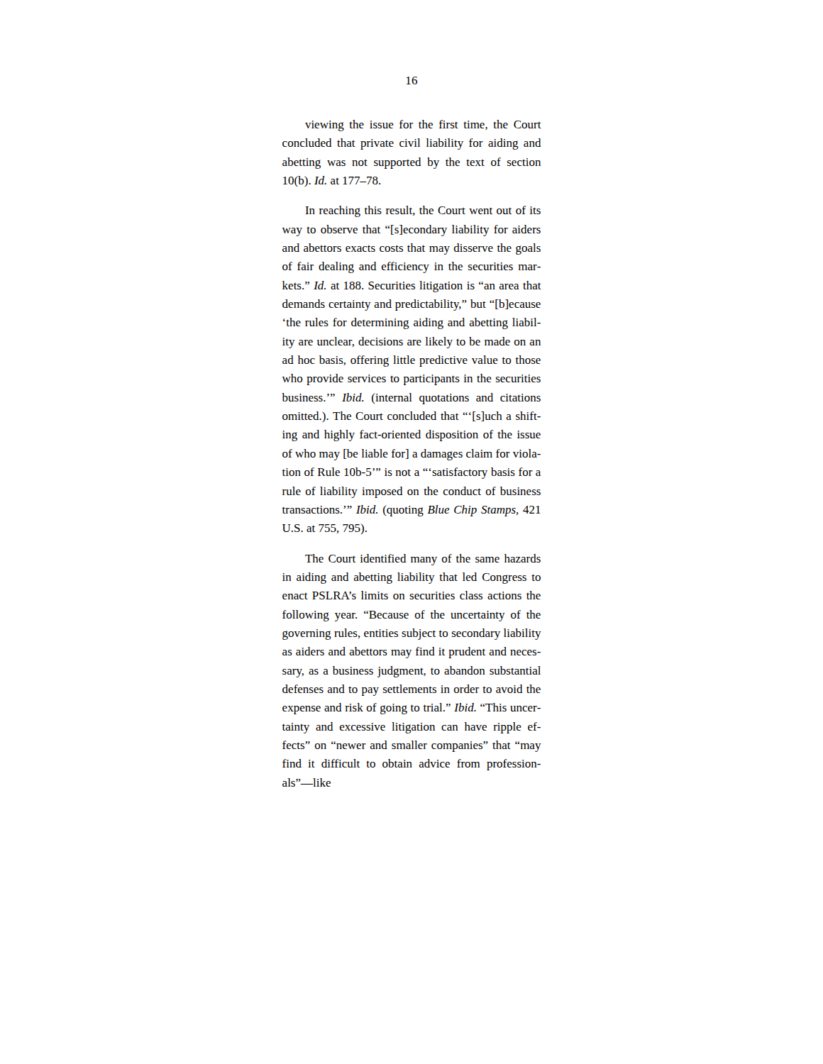16
viewing the issue for the first time, the Court concluded that private civil liability for aiding and abetting was not supported by the text of section 10(b). Id. at 177–78.
In reaching this result, the Court went out of its way to observe that “[s]econdary liability for aiders and abettors exacts costs that may disserve the goals of fair dealing and efficiency in the securities markets.” Id. at 188. Securities litigation is “an area that demands certainty and predictability,” but “[b]ecause ‘the rules for determining aiding and abetting liability are unclear, decisions are likely to be made on an ad hoc basis, offering little predictive value to those who provide services to participants in the securities business.’” Ibid. (internal quotations and citations omitted.). The Court concluded that “‘[s]uch a shifting and highly fact-oriented disposition of the issue of who may [be liable for] a damages claim for violation of Rule 10b-5’” is not a “‘satisfactory basis for a rule of liability imposed on the conduct of business transactions.’” Ibid. (quoting Blue Chip Stamps, 421 U.S. at 755, 795).
The Court identified many of the same hazards in aiding and abetting liability that led Congress to enact PSLRA’s limits on securities class actions the following year. “Because of the uncertainty of the governing rules, entities subject to secondary liability as aiders and abettors may find it prudent and necessary, as a business judgment, to abandon substantial defenses and to pay settlements in order to avoid the expense and risk of going to trial.” Ibid. “This uncertainty and excessive litigation can have ripple effects” on “newer and smaller companies” that “may find it difficult to obtain advice from professionals”—like